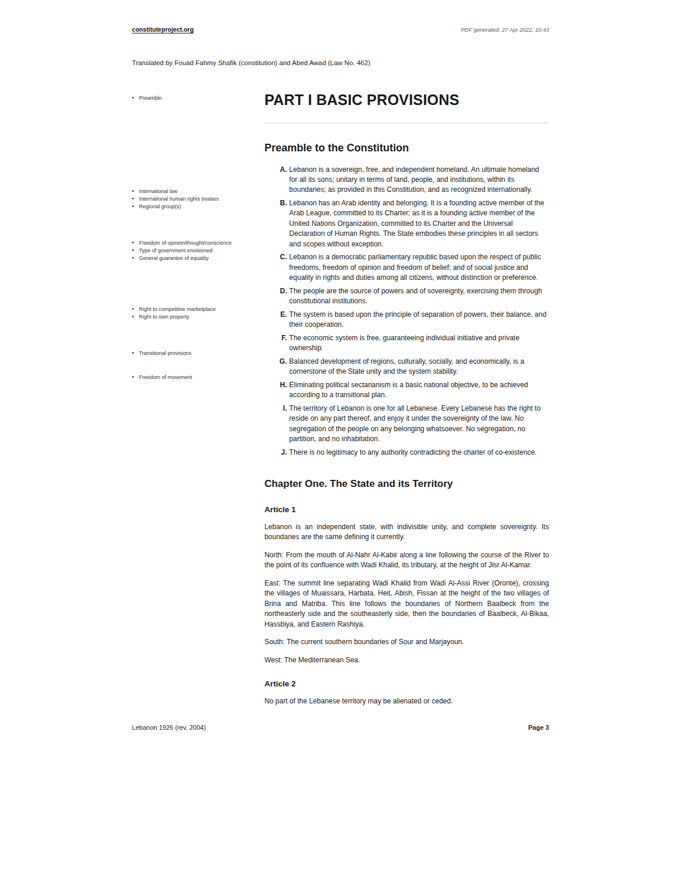constituteproject.org PDF generated: 27 Apr 2022, 10:43
Translated by Fouad Fahmy Shafik (constitution) and Abed Awad (Law No. 462)
Preamble
International law
International human rights treaties
Regional group(s)
Freedom of opinion/thought/conscience
Type of government envisioned
General guarantee of equality
Right to competitive marketplace
Right to own property
Transitional provisions
Freedom of movement
PART I BASIC PROVISIONS
Preamble to the Constitution
Lebanon is a sovereign, free, and independent homeland. An ultimate homeland for all its sons; unitary in terms of land, people, and institutions, within its boundaries; as provided in this Constitution, and as recognized internationally.
Lebanon has an Arab identity and belonging. It is a founding active member of the Arab League, committed to its Charter; as it is a founding active member of the United Nations Organization, committed to its Charter and the Universal Declaration of Human Rights. The State embodies these principles in all sectors and scopes without exception.
Lebanon is a democratic parliamentary republic based upon the respect of public freedoms, freedom of opinion and freedom of belief; and of social justice and equality in rights and duties among all citizens, without distinction or preference.
The people are the source of powers and of sovereignty, exercising them through constitutional institutions.
The system is based upon the principle of separation of powers, their balance, and their cooperation.
The economic system is free, guaranteeing individual initiative and private ownership.
Balanced development of regions, culturally, socially, and economically, is a cornerstone of the State unity and the system stability.
Eliminating political sectarianism is a basic national objective, to be achieved according to a transitional plan.
The territory of Lebanon is one for all Lebanese. Every Lebanese has the right to reside on any part thereof, and enjoy it under the sovereignty of the law. No segregation of the people on any belonging whatsoever. No segregation, no partition, and no inhabitation.
There is no legitimacy to any authority contradicting the charter of co-existence.
Chapter One. The State and its Territory
Article 1
Lebanon is an independent state, with indivisible unity, and complete sovereignty. Its boundaries are the same defining it currently.
North: From the mouth of Al-Nahr Al-Kabir along a line following the course of the River to the point of its confluence with Wadi Khalid, its tributary, at the height of Jisr Al-Kamar.
East: The summit line separating Wadi Khalid from Wadi Al-Assi River (Oronte), crossing the villages of Muaissara, Harbata, Heit, Abish, Fissan at the height of the two villages of Brina and Matriba. This line follows the boundaries of Northern Baalbeck from the northeasterly side and the southeasterly side, then the boundaries of Baalbeck, Al-Bikaa, Hassbiya, and Eastern Rashiya.
South: The current southern boundaries of Sour and Marjayoun.
West: The Mediterranean Sea.
Article 2
No part of the Lebanese territory may be alienated or ceded.
Lebanon 1926 (rev. 2004) Page 3